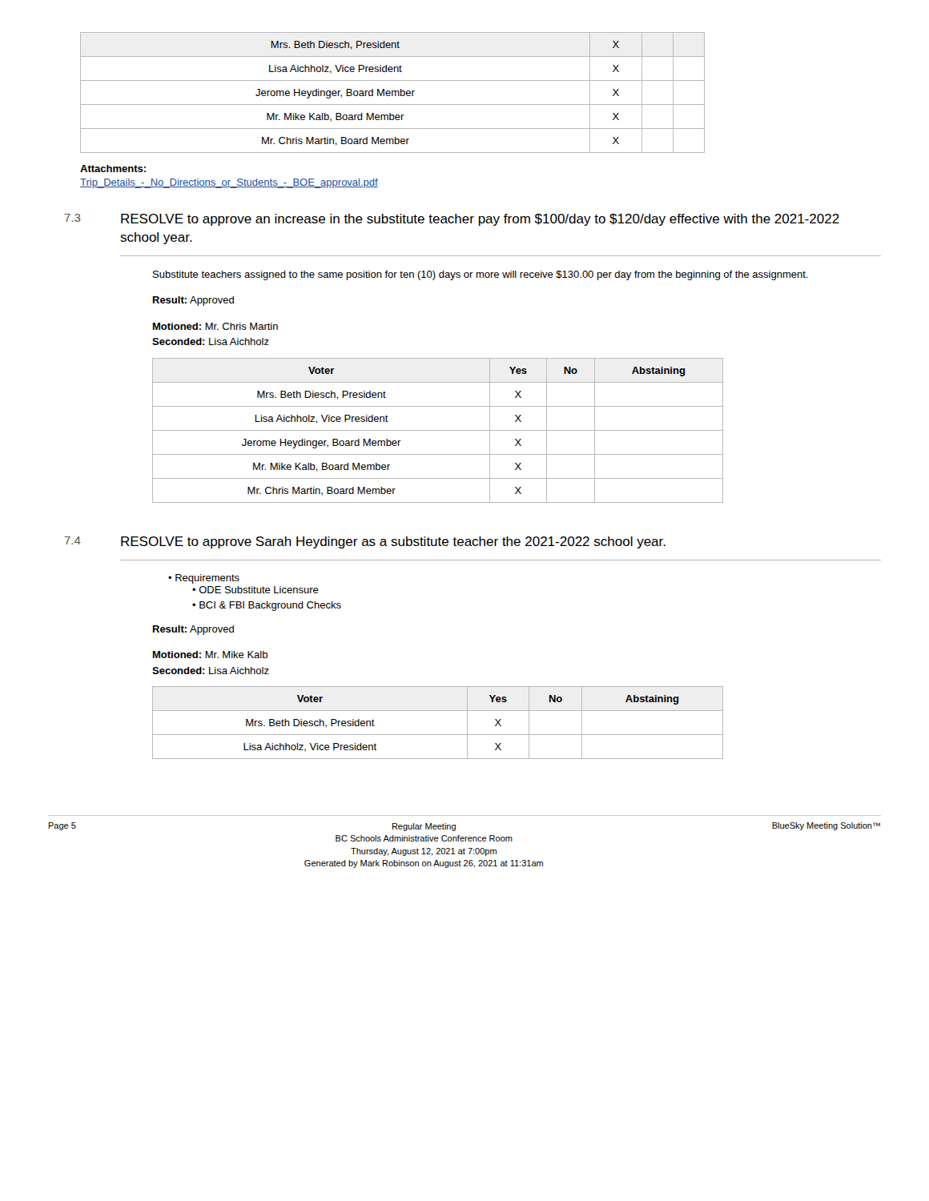| Mrs. Beth Diesch, President | X | | |
| Lisa Aichholz, Vice President | X | | |
| Jerome Heydinger, Board Member | X | | |
| Mr. Mike Kalb, Board Member | X | | |
| Mr. Chris Martin, Board Member | X | | |
Attachments: Trip_Details_-_No_Directions_or_Students_-_BOE_approval.pdf
7.3
RESOLVE to approve an increase in the substitute teacher pay from $100/day to $120/day effective with the 2021-2022 school year.
Substitute teachers assigned to the same position for ten (10) days or more will receive $130.00 per day from the beginning of the assignment.
Result: Approved
Motioned: Mr. Chris Martin
Seconded: Lisa Aichholz
| Voter | Yes | No | Abstaining |
| --- | --- | --- | --- |
| Mrs. Beth Diesch, President | X | | |
| Lisa Aichholz, Vice President | X | | |
| Jerome Heydinger, Board Member | X | | |
| Mr. Mike Kalb, Board Member | X | | |
| Mr. Chris Martin, Board Member | X | | |
7.4
RESOLVE to approve Sarah Heydinger as a substitute teacher the 2021-2022 school year.
• Requirements
• ODE Substitute Licensure
• BCI & FBI Background Checks
Result: Approved
Motioned: Mr. Mike Kalb
Seconded: Lisa Aichholz
| Voter | Yes | No | Abstaining |
| --- | --- | --- | --- |
| Mrs. Beth Diesch, President | X | | |
| Lisa Aichholz, Vice President | X | | |
Page 5
Regular Meeting
BC Schools Administrative Conference Room
Thursday, August 12, 2021 at 7:00pm
Generated by Mark Robinson on August 26, 2021 at 11:31am
BlueSky Meeting Solution™